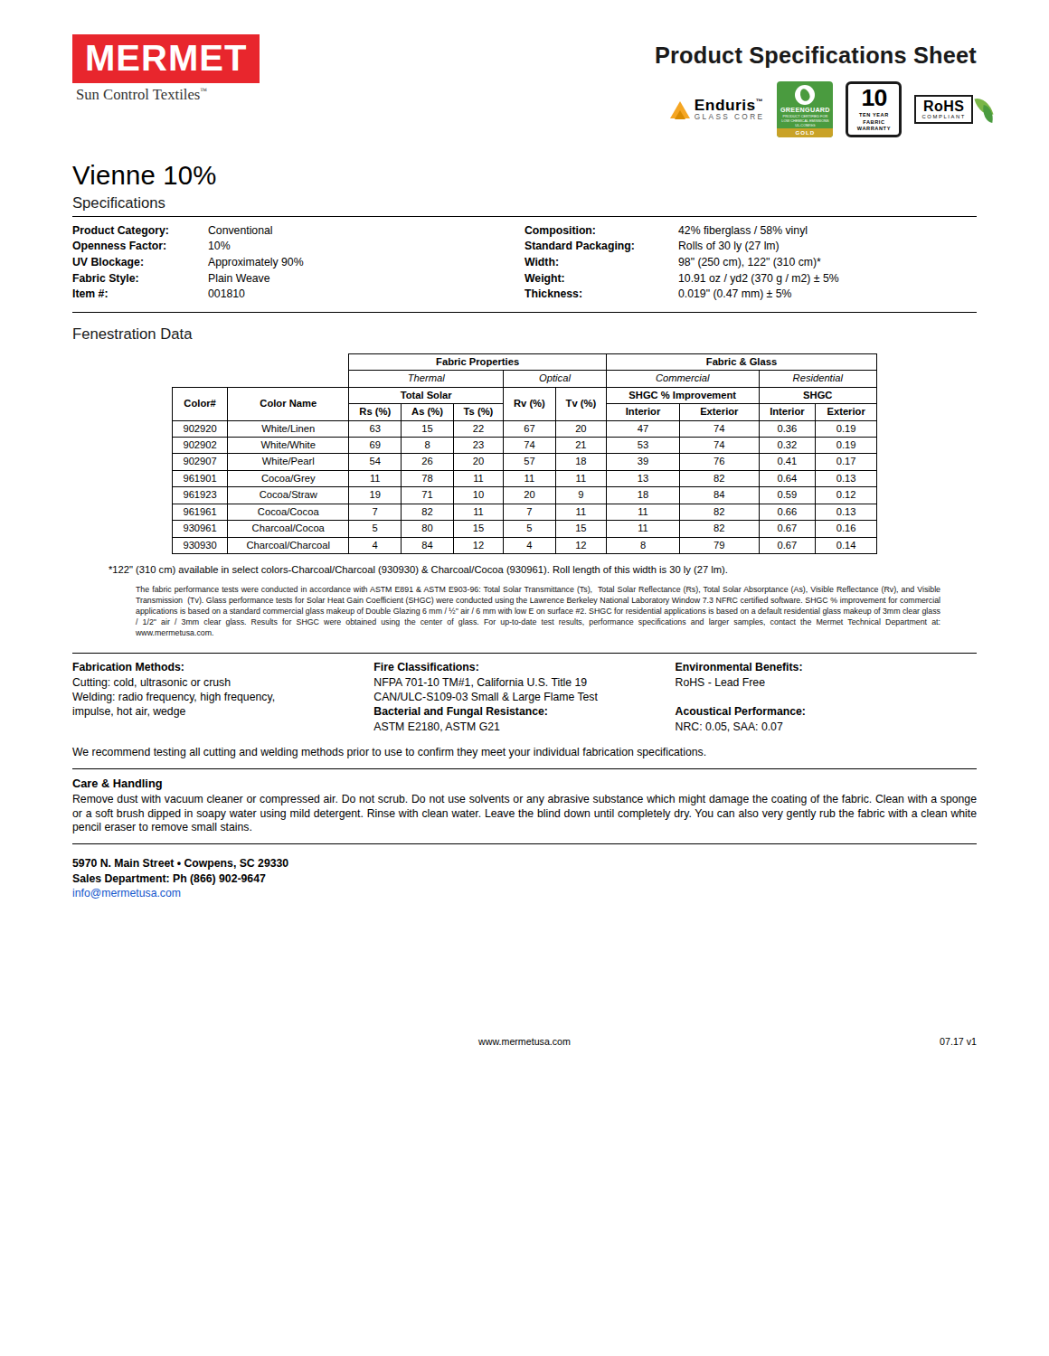MERMET
Sun Control Textiles™
Product Specifications Sheet
Enduris™
GLASS CORE
GREENGUARD
PRODUCT CERTIFIED FOR
LOW CHEMICAL EMISSIONS
UL.COM/GG
UL 2818
GOLD
10
TEN YEAR
FABRIC WARRANTY
RoHS
COMPLIANT
Vienne 10%
Specifications
| Product Category: | Conventional |
| Openness Factor: | 10% |
| UV Blockage: | Approximately 90% |
| Fabric Style: | Plain Weave |
| Item #: | 001810 |
| Composition: | 42% fiberglass / 58% vinyl |
| Standard Packaging: | Rolls of 30 ly (27 lm) |
| Width: | 98" (250 cm), 122" (310 cm)* |
| Weight: | 10.91 oz / yd2 (370 g / m2) ± 5% |
| Thickness: | 0.019" (0.47 mm) ± 5% |
Fenestration Data
| | | Fabric Properties | Fabric & Glass |
| --- | --- | --- | --- |
| | | Thermal | Optical | Commercial | Residential |
| Color# | Color Name | Total Solar | Rv (%) | Tv (%) | SHGC % Improvement | SHGC |
| Rs (%) | As (%) | Ts (%) | Interior | Exterior | Interior | Exterior |
| 902920 | White/Linen | 63 | 15 | 22 | 67 | 20 | 47 | 74 | 0.36 | 0.19 |
| 902902 | White/White | 69 | 8 | 23 | 74 | 21 | 53 | 74 | 0.32 | 0.19 |
| 902907 | White/Pearl | 54 | 26 | 20 | 57 | 18 | 39 | 76 | 0.41 | 0.17 |
| 961901 | Cocoa/Grey | 11 | 78 | 11 | 11 | 11 | 13 | 82 | 0.64 | 0.13 |
| 961923 | Cocoa/Straw | 19 | 71 | 10 | 20 | 9 | 18 | 84 | 0.59 | 0.12 |
| 961961 | Cocoa/Cocoa | 7 | 82 | 11 | 7 | 11 | 11 | 82 | 0.66 | 0.13 |
| 930961 | Charcoal/Cocoa | 5 | 80 | 15 | 5 | 15 | 11 | 82 | 0.67 | 0.16 |
| 930930 | Charcoal/Charcoal | 4 | 84 | 12 | 4 | 12 | 8 | 79 | 0.67 | 0.14 |
*122" (310 cm) available in select colors-Charcoal/Charcoal (930930) & Charcoal/Cocoa (930961). Roll length of this width is 30 ly (27 lm).
The fabric performance tests were conducted in accordance with ASTM E891 & ASTM E903-96: Total Solar Transmittance (Ts), Total Solar Reflectance (Rs), Total Solar Absorptance (As), Visible Reflectance (Rv), and Visible Transmission (Tv). Glass performance tests for Solar Heat Gain Coefficient (SHGC) were conducted using the Lawrence Berkeley National Laboratory Window 7.3 NFRC certified software. SHGC % improvement for commercial applications is based on a standard commercial glass makeup of Double Glazing 6 mm / ½" air / 6 mm with low E on surface #2. SHGC for residential applications is based on a default residential glass makeup of 3mm clear glass / 1/2" air / 3mm clear glass. Results for SHGC were obtained using the center of glass. For up-to-date test results, performance specifications and larger samples, contact the Mermet Technical Department at: www.mermetusa.com.
Fabrication Methods:
Cutting: cold, ultrasonic or crush
Welding: radio frequency, high frequency,
impulse, hot air, wedge
Fire Classifications:
NFPA 701-10 TM#1, California U.S. Title 19
CAN/ULC-S109-03 Small & Large Flame Test
Bacterial and Fungal Resistance:
ASTM E2180, ASTM G21
Environmental Benefits:
RoHS - Lead Free
Acoustical Performance:
NRC: 0.05, SAA: 0.07
We recommend testing all cutting and welding methods prior to use to confirm they meet your individual fabrication specifications.
Care & Handling
Remove dust with vacuum cleaner or compressed air. Do not scrub. Do not use solvents or any abrasive substance which might damage the coating of the fabric. Clean with a sponge or a soft brush dipped in soapy water using mild detergent. Rinse with clean water. Leave the blind down until completely dry. You can also very gently rub the fabric with a clean white pencil eraser to remove small stains.
5970 N. Main Street • Cowpens, SC 29330
Sales Department: Ph (866) 902-9647
info@mermetusa.com
www.mermetusa.com 07.17 v1